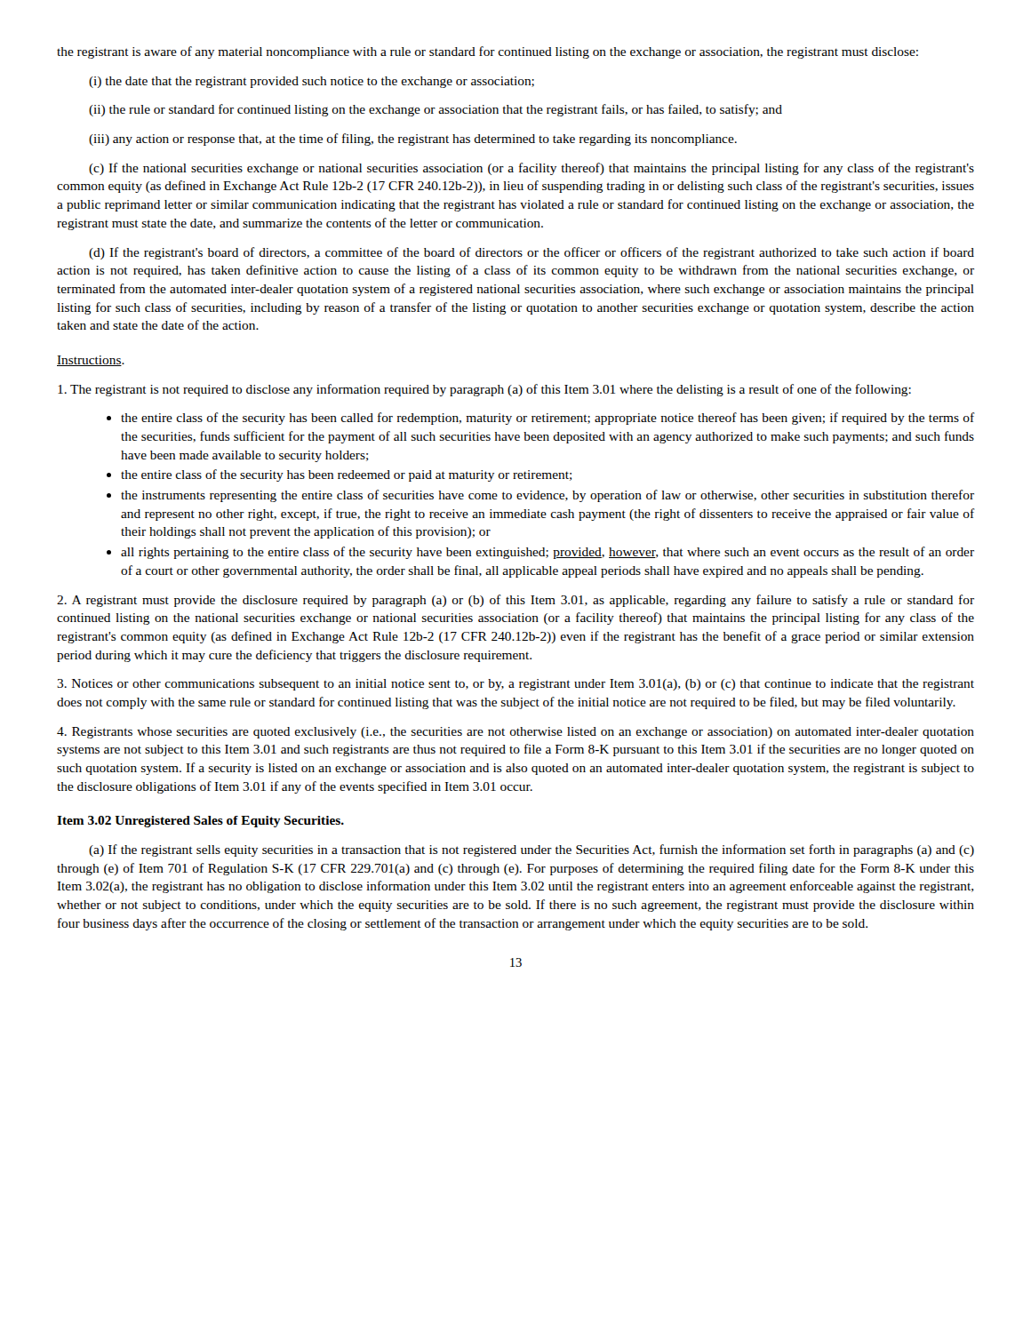the registrant is aware of any material noncompliance with a rule or standard for continued listing on the exchange or association, the registrant must disclose:
(i) the date that the registrant provided such notice to the exchange or association;
(ii) the rule or standard for continued listing on the exchange or association that the registrant fails, or has failed, to satisfy; and
(iii) any action or response that, at the time of filing, the registrant has determined to take regarding its noncompliance.
(c) If the national securities exchange or national securities association (or a facility thereof) that maintains the principal listing for any class of the registrant's common equity (as defined in Exchange Act Rule 12b-2 (17 CFR 240.12b-2)), in lieu of suspending trading in or delisting such class of the registrant's securities, issues a public reprimand letter or similar communication indicating that the registrant has violated a rule or standard for continued listing on the exchange or association, the registrant must state the date, and summarize the contents of the letter or communication.
(d) If the registrant's board of directors, a committee of the board of directors or the officer or officers of the registrant authorized to take such action if board action is not required, has taken definitive action to cause the listing of a class of its common equity to be withdrawn from the national securities exchange, or terminated from the automated inter-dealer quotation system of a registered national securities association, where such exchange or association maintains the principal listing for such class of securities, including by reason of a transfer of the listing or quotation to another securities exchange or quotation system, describe the action taken and state the date of the action.
Instructions.
1. The registrant is not required to disclose any information required by paragraph (a) of this Item 3.01 where the delisting is a result of one of the following:
the entire class of the security has been called for redemption, maturity or retirement; appropriate notice thereof has been given; if required by the terms of the securities, funds sufficient for the payment of all such securities have been deposited with an agency authorized to make such payments; and such funds have been made available to security holders;
the entire class of the security has been redeemed or paid at maturity or retirement;
the instruments representing the entire class of securities have come to evidence, by operation of law or otherwise, other securities in substitution therefor and represent no other right, except, if true, the right to receive an immediate cash payment (the right of dissenters to receive the appraised or fair value of their holdings shall not prevent the application of this provision); or
all rights pertaining to the entire class of the security have been extinguished; provided, however, that where such an event occurs as the result of an order of a court or other governmental authority, the order shall be final, all applicable appeal periods shall have expired and no appeals shall be pending.
2. A registrant must provide the disclosure required by paragraph (a) or (b) of this Item 3.01, as applicable, regarding any failure to satisfy a rule or standard for continued listing on the national securities exchange or national securities association (or a facility thereof) that maintains the principal listing for any class of the registrant's common equity (as defined in Exchange Act Rule 12b-2 (17 CFR 240.12b-2)) even if the registrant has the benefit of a grace period or similar extension period during which it may cure the deficiency that triggers the disclosure requirement.
3. Notices or other communications subsequent to an initial notice sent to, or by, a registrant under Item 3.01(a), (b) or (c) that continue to indicate that the registrant does not comply with the same rule or standard for continued listing that was the subject of the initial notice are not required to be filed, but may be filed voluntarily.
4. Registrants whose securities are quoted exclusively (i.e., the securities are not otherwise listed on an exchange or association) on automated inter-dealer quotation systems are not subject to this Item 3.01 and such registrants are thus not required to file a Form 8-K pursuant to this Item 3.01 if the securities are no longer quoted on such quotation system. If a security is listed on an exchange or association and is also quoted on an automated inter-dealer quotation system, the registrant is subject to the disclosure obligations of Item 3.01 if any of the events specified in Item 3.01 occur.
Item 3.02 Unregistered Sales of Equity Securities.
(a) If the registrant sells equity securities in a transaction that is not registered under the Securities Act, furnish the information set forth in paragraphs (a) and (c) through (e) of Item 701 of Regulation S-K (17 CFR 229.701(a) and (c) through (e). For purposes of determining the required filing date for the Form 8-K under this Item 3.02(a), the registrant has no obligation to disclose information under this Item 3.02 until the registrant enters into an agreement enforceable against the registrant, whether or not subject to conditions, under which the equity securities are to be sold. If there is no such agreement, the registrant must provide the disclosure within four business days after the occurrence of the closing or settlement of the transaction or arrangement under which the equity securities are to be sold.
13